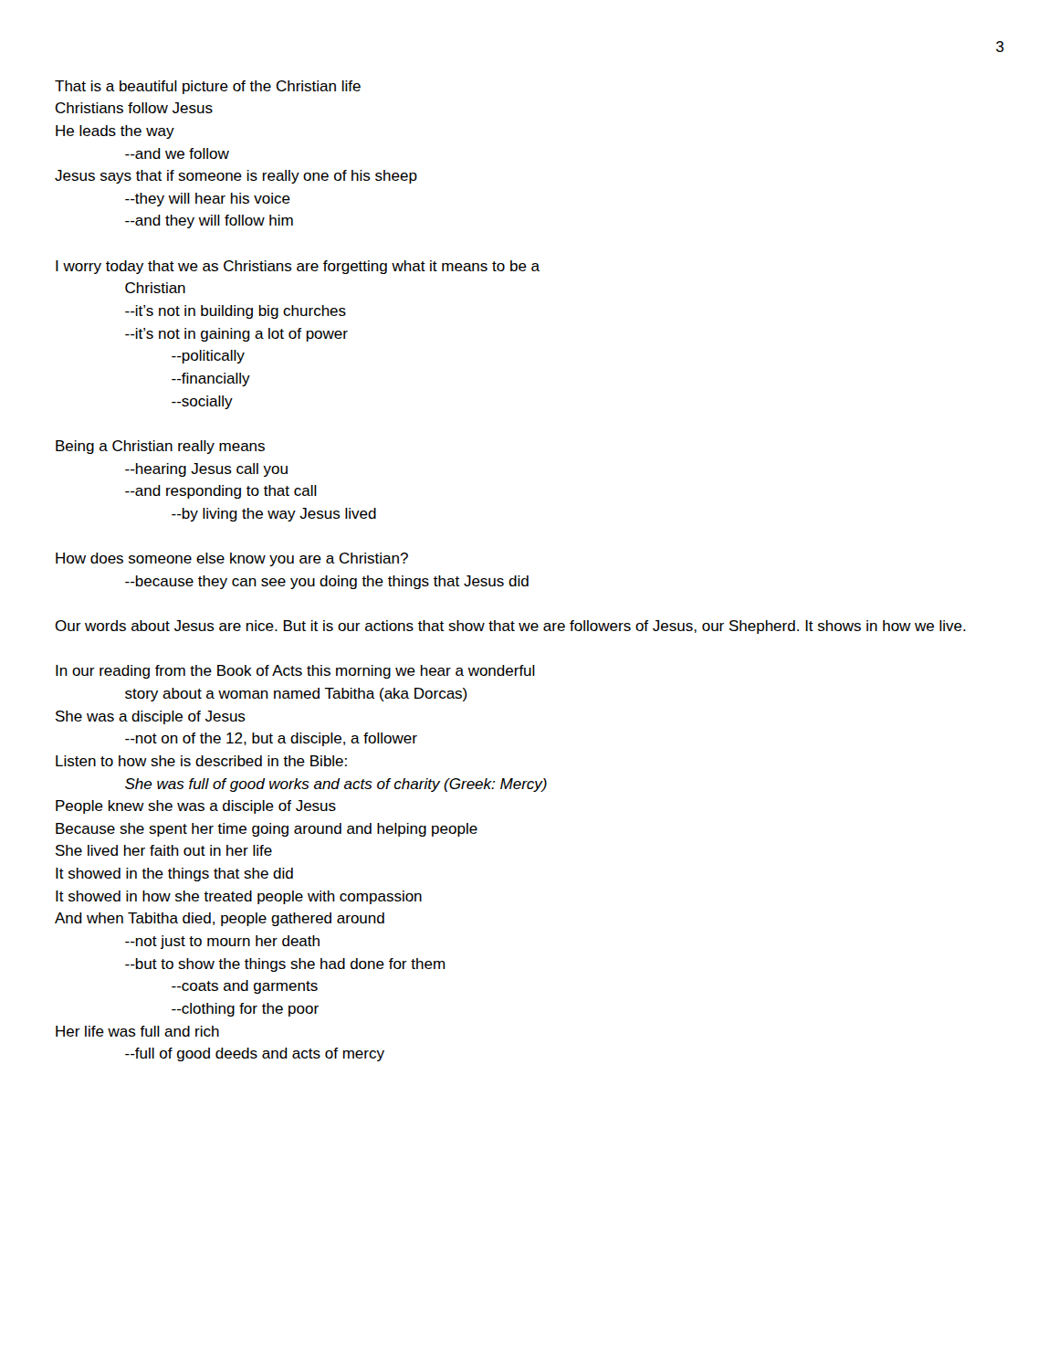3
That is a beautiful picture of the Christian life
Christians follow Jesus
He leads the way
--and we follow
Jesus says that if someone is really one of his sheep
--they will hear his voice
--and they will follow him
I worry today that we as Christians are forgetting what it means to be a
Christian
--it’s not in building big churches
--it’s not in gaining a lot of power
--politically
--financially
--socially
Being a Christian really means
--hearing Jesus call you
--and responding to that call
--by living the way Jesus lived
How does someone else know you are a Christian?
--because they can see you doing the things that Jesus did
Our words about Jesus are nice. But it is our actions that show that we are followers of Jesus, our Shepherd. It shows in how we live.
In our reading from the Book of Acts this morning we hear a wonderful
story about a woman named Tabitha (aka Dorcas)
She was a disciple of Jesus
--not on of the 12, but a disciple, a follower
Listen to how she is described in the Bible:
She was full of good works and acts of charity (Greek: Mercy)
People knew she was a disciple of Jesus
Because she spent her time going around and helping people
She lived her faith out in her life
It showed in the things that she did
It showed in how she treated people with compassion
And when Tabitha died, people gathered around
--not just to mourn her death
--but to show the things she had done for them
--coats and garments
--clothing for the poor
Her life was full and rich
--full of good deeds and acts of mercy